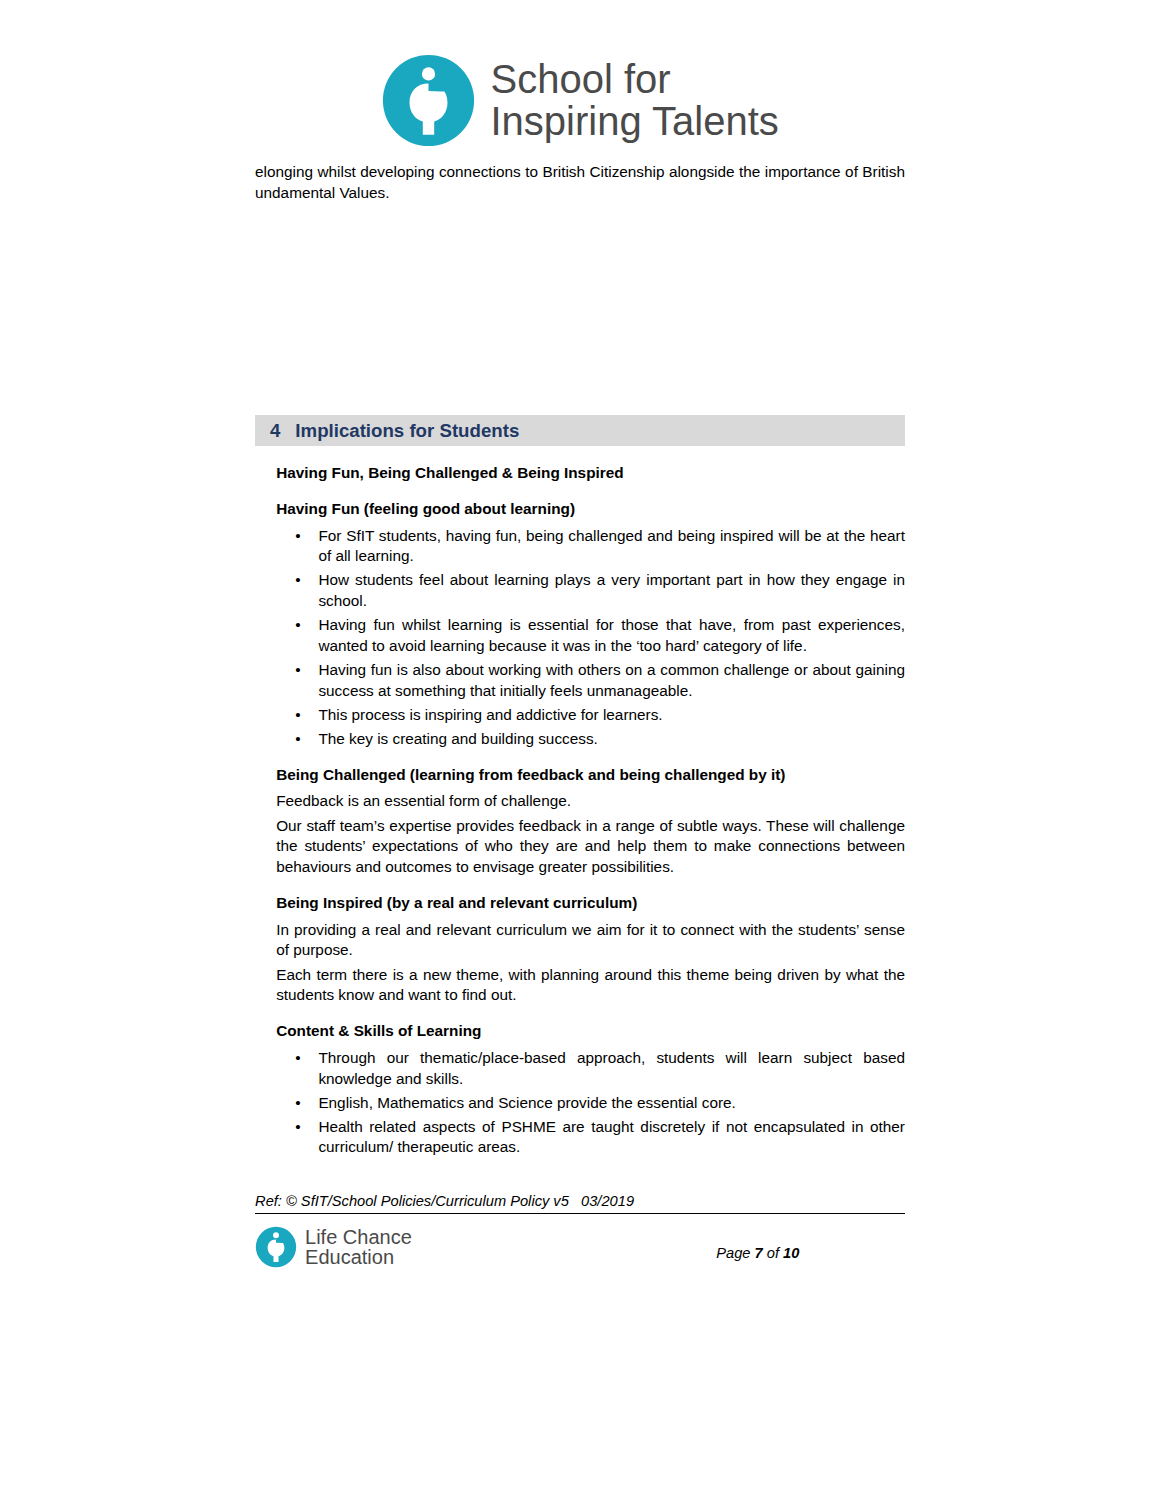School forInspiring Talents
elonging whilst developing connections to British Citizenship alongside the importance of British undamental Values.
4 Implications for Students
Having Fun, Being Challenged & Being Inspired
Having Fun (feeling good about learning)
For SfIT students, having fun, being challenged and being inspired will be at the heart of all learning.
How students feel about learning plays a very important part in how they engage in school.
Having fun whilst learning is essential for those that have, from past experiences, wanted to avoid learning because it was in the ‘too hard’ category of life.
Having fun is also about working with others on a common challenge or about gaining success at something that initially feels unmanageable.
This process is inspiring and addictive for learners.
The key is creating and building success.
Being Challenged (learning from feedback and being challenged by it)
Feedback is an essential form of challenge.
Our staff team’s expertise provides feedback in a range of subtle ways. These will challenge the students’ expectations of who they are and help them to make connections between behaviours and outcomes to envisage greater possibilities.
Being Inspired (by a real and relevant curriculum)
In providing a real and relevant curriculum we aim for it to connect with the students’ sense of purpose.
Each term there is a new theme, with planning around this theme being driven by what the students know and want to find out.
Content & Skills of Learning
Through our thematic/place-based approach, students will learn subject based knowledge and skills.
English, Mathematics and Science provide the essential core.
Health related aspects of PSHME are taught discretely if not encapsulated in other curriculum/ therapeutic areas.
Ref: © SfIT/School Policies/Curriculum Policy v5 03/2019
Life Chance
Education
Page 7 of 10